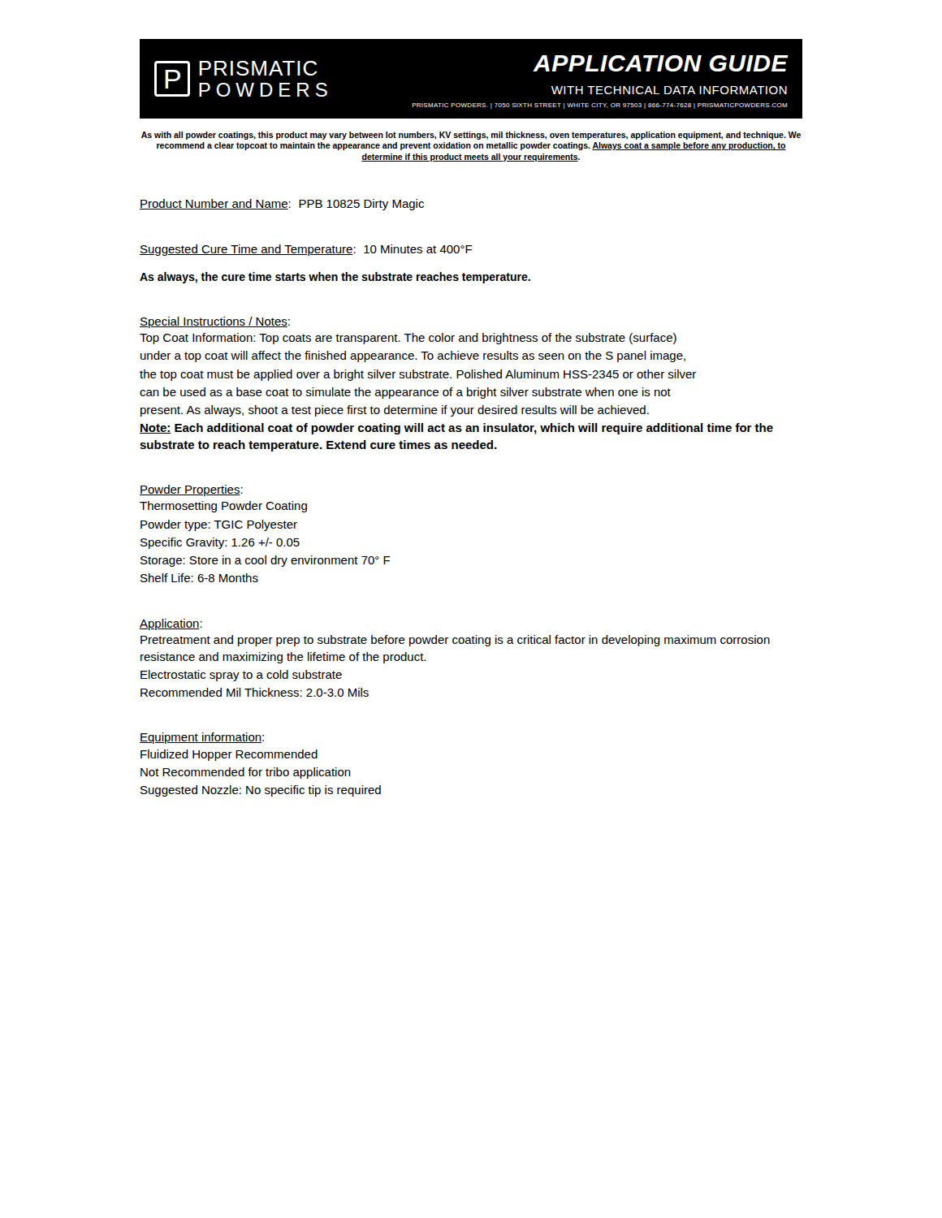P
PRISMATICPOWDERS
APPLICATION GUIDE
WITH TECHNICAL DATA INFORMATION
PRISMATIC POWDERS. | 7050 SIXTH STREET | WHITE CITY, OR 97503 | 866-774-7628 | PRISMATICPOWDERS.COM
As with all powder coatings, this product may vary between lot numbers, KV settings, mil thickness, oven temperatures, application equipment, and technique. We recommend a clear topcoat to maintain the appearance and prevent oxidation on metallic powder coatings. Always coat a sample before any production, to determine if this product meets all your requirements.
Product Number and Name:
PPB 10825 Dirty Magic
Suggested Cure Time and Temperature:
10 Minutes at 400°F
As always, the cure time starts when the substrate reaches temperature.
Special Instructions / Notes:
Top Coat Information: Top coats are transparent. The color and brightness of the substrate (surface)
under a top coat will affect the finished appearance. To achieve results as seen on the S panel image,
the top coat must be applied over a bright silver substrate. Polished Aluminum HSS-2345 or other silver
can be used as a base coat to simulate the appearance of a bright silver substrate when one is not
present. As always, shoot a test piece first to determine if your desired results will be achieved.
Note: Each additional coat of powder coating will act as an insulator, which will require additional time for the substrate to reach temperature. Extend cure times as needed.
Powder Properties:
Thermosetting Powder Coating
Powder type: TGIC Polyester
Specific Gravity: 1.26 +/- 0.05
Storage: Store in a cool dry environment 70° F
Shelf Life: 6-8 Months
Application:
Pretreatment and proper prep to substrate before powder coating is a critical factor in developing maximum corrosion resistance and maximizing the lifetime of the product.
Electrostatic spray to a cold substrate
Recommended Mil Thickness: 2.0-3.0 Mils
Equipment information:
Fluidized Hopper Recommended
Not Recommended for tribo application
Suggested Nozzle: No specific tip is required